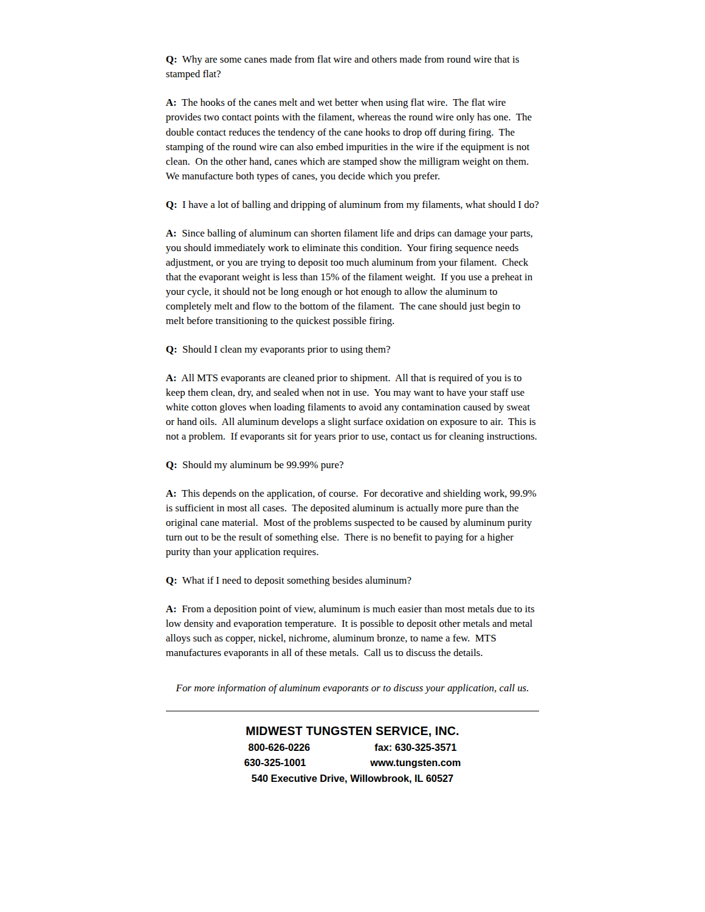Q: Why are some canes made from flat wire and others made from round wire that is stamped flat?
A: The hooks of the canes melt and wet better when using flat wire. The flat wire provides two contact points with the filament, whereas the round wire only has one. The double contact reduces the tendency of the cane hooks to drop off during firing. The stamping of the round wire can also embed impurities in the wire if the equipment is not clean. On the other hand, canes which are stamped show the milligram weight on them. We manufacture both types of canes, you decide which you prefer.
Q: I have a lot of balling and dripping of aluminum from my filaments, what should I do?
A: Since balling of aluminum can shorten filament life and drips can damage your parts, you should immediately work to eliminate this condition. Your firing sequence needs adjustment, or you are trying to deposit too much aluminum from your filament. Check that the evaporant weight is less than 15% of the filament weight. If you use a preheat in your cycle, it should not be long enough or hot enough to allow the aluminum to completely melt and flow to the bottom of the filament. The cane should just begin to melt before transitioning to the quickest possible firing.
Q: Should I clean my evaporants prior to using them?
A: All MTS evaporants are cleaned prior to shipment. All that is required of you is to keep them clean, dry, and sealed when not in use. You may want to have your staff use white cotton gloves when loading filaments to avoid any contamination caused by sweat or hand oils. All aluminum develops a slight surface oxidation on exposure to air. This is not a problem. If evaporants sit for years prior to use, contact us for cleaning instructions.
Q: Should my aluminum be 99.99% pure?
A: This depends on the application, of course. For decorative and shielding work, 99.9% is sufficient in most all cases. The deposited aluminum is actually more pure than the original cane material. Most of the problems suspected to be caused by aluminum purity turn out to be the result of something else. There is no benefit to paying for a higher purity than your application requires.
Q: What if I need to deposit something besides aluminum?
A: From a deposition point of view, aluminum is much easier than most metals due to its low density and evaporation temperature. It is possible to deposit other metals and metal alloys such as copper, nickel, nichrome, aluminum bronze, to name a few. MTS manufactures evaporants in all of these metals. Call us to discuss the details.
For more information of aluminum evaporants or to discuss your application, call us.
MIDWEST TUNGSTEN SERVICE, INC.
800-626-0226 fax: 630-325-3571
630-325-1001 www.tungsten.com
540 Executive Drive, Willowbrook, IL 60527